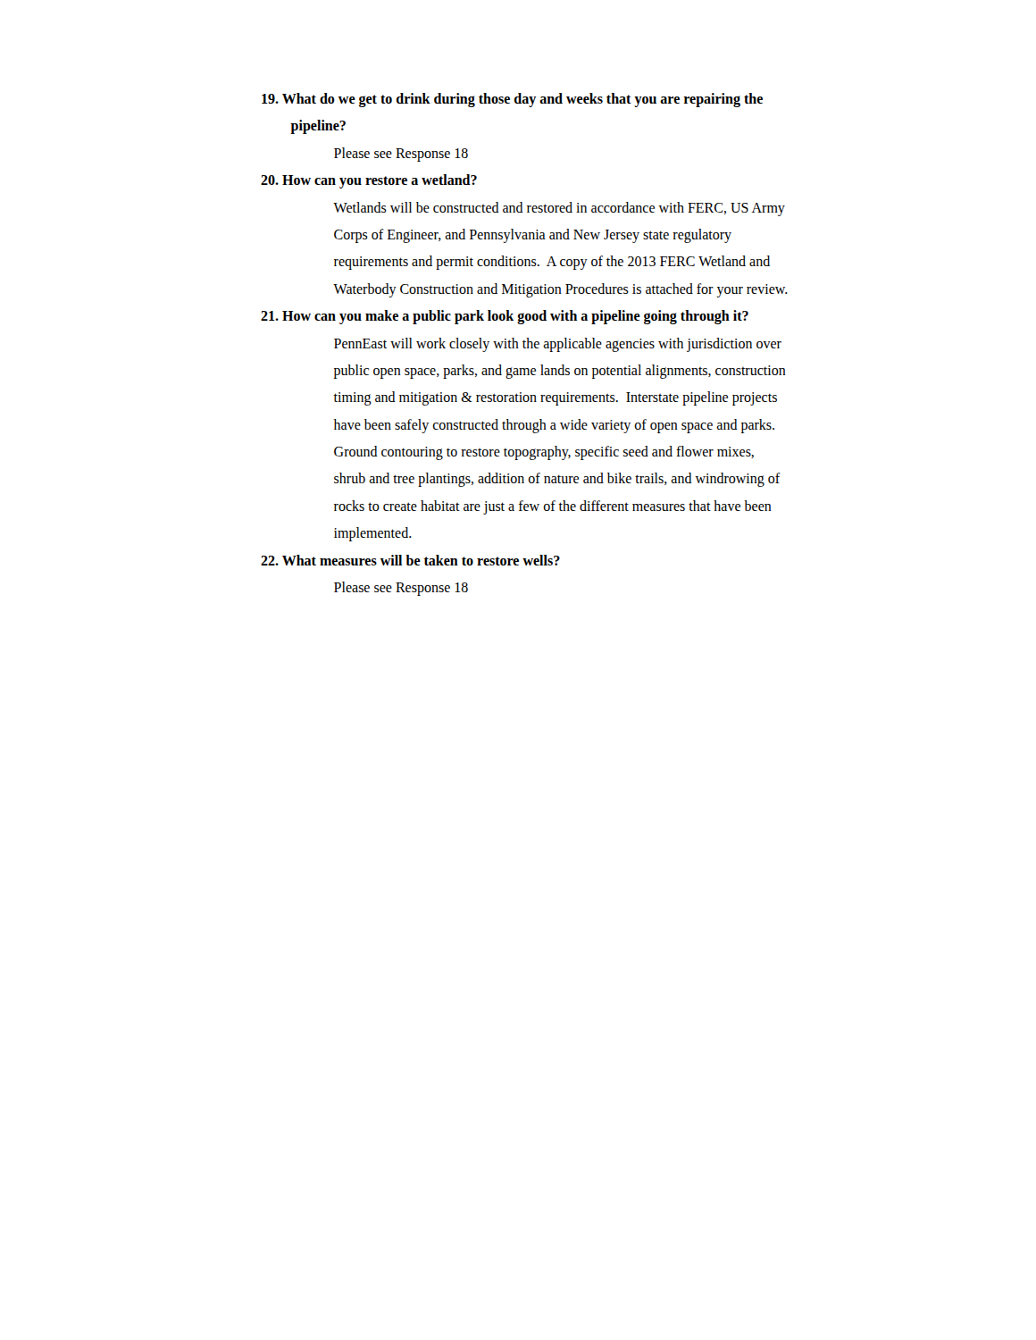19. What do we get to drink during those day and weeks that you are repairing the pipeline?
Please see Response 18
20. How can you restore a wetland?
Wetlands will be constructed and restored in accordance with FERC, US Army Corps of Engineer, and Pennsylvania and New Jersey state regulatory requirements and permit conditions. A copy of the 2013 FERC Wetland and Waterbody Construction and Mitigation Procedures is attached for your review.
21. How can you make a public park look good with a pipeline going through it?
PennEast will work closely with the applicable agencies with jurisdiction over public open space, parks, and game lands on potential alignments, construction timing and mitigation & restoration requirements. Interstate pipeline projects have been safely constructed through a wide variety of open space and parks. Ground contouring to restore topography, specific seed and flower mixes, shrub and tree plantings, addition of nature and bike trails, and windrowing of rocks to create habitat are just a few of the different measures that have been implemented.
22. What measures will be taken to restore wells?
Please see Response 18